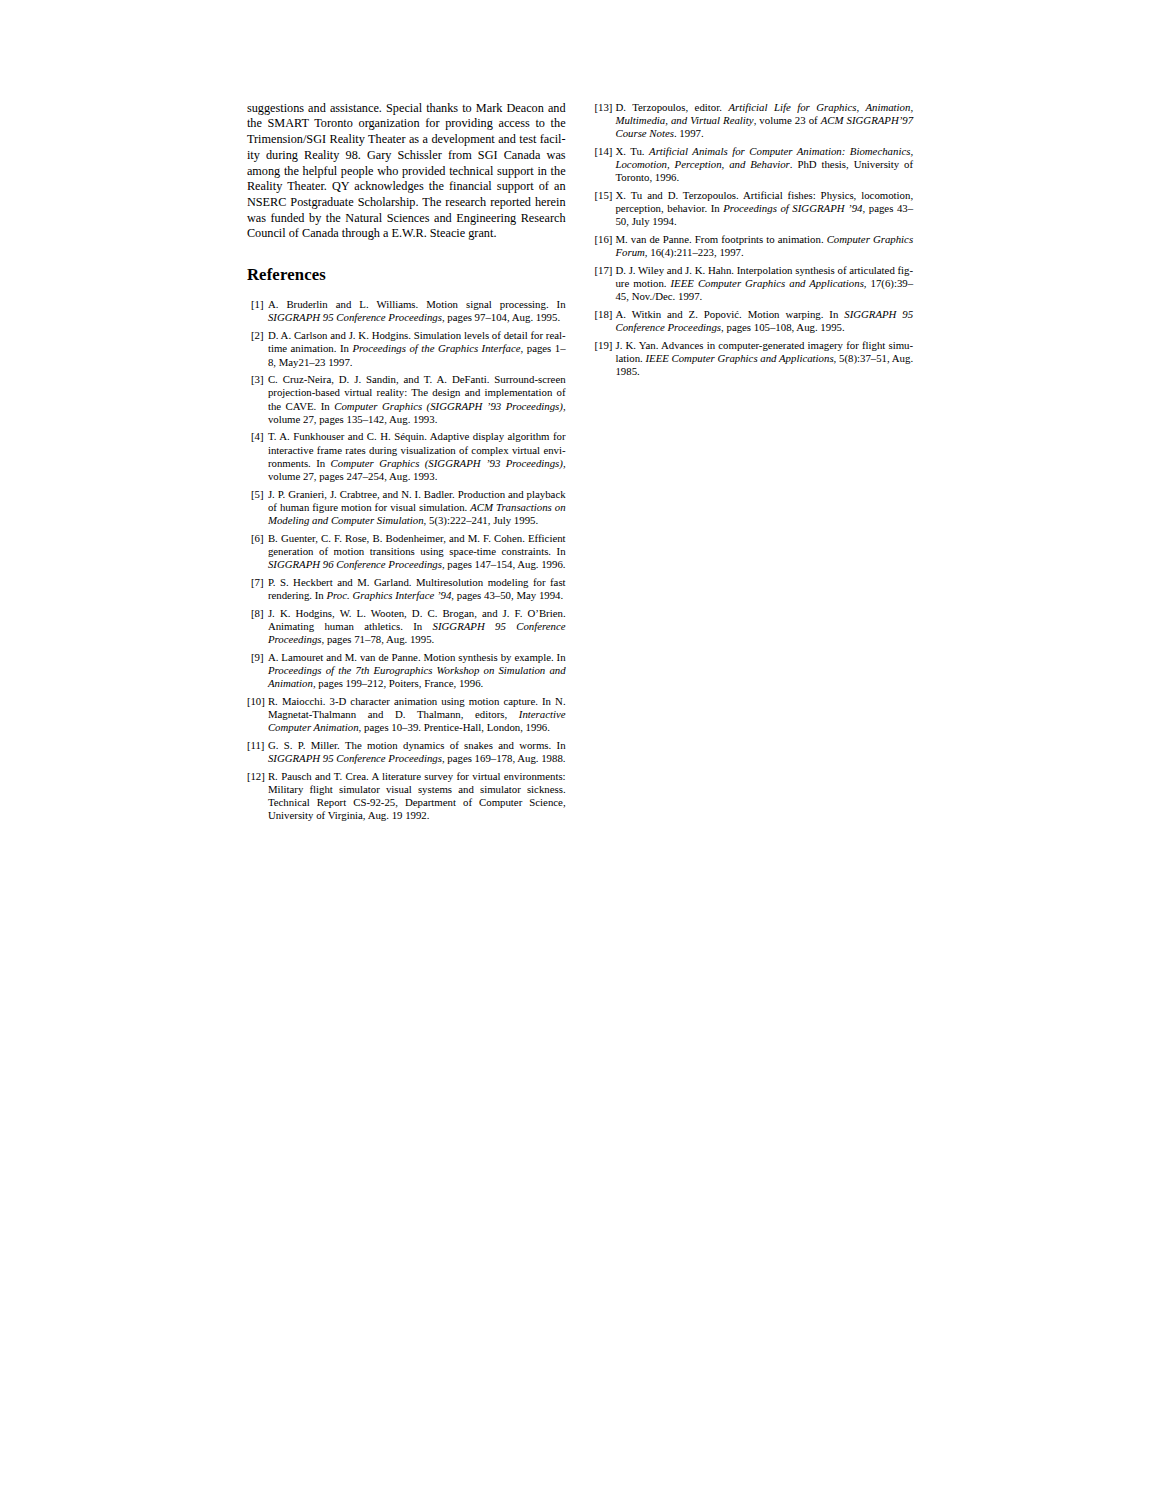suggestions and assistance. Special thanks to Mark Deacon and the SMART Toronto organization for providing access to the Trimension/SGI Reality Theater as a development and test facility during Reality 98. Gary Schissler from SGI Canada was among the helpful people who provided technical support in the Reality Theater. QY acknowledges the financial support of an NSERC Postgraduate Scholarship. The research reported herein was funded by the Natural Sciences and Engineering Research Council of Canada through a E.W.R. Steacie grant.
References
[1] A. Bruderlin and L. Williams. Motion signal processing. In SIGGRAPH 95 Conference Proceedings, pages 97–104, Aug. 1995.
[2] D. A. Carlson and J. K. Hodgins. Simulation levels of detail for real-time animation. In Proceedings of the Graphics Interface, pages 1–8, May21–23 1997.
[3] C. Cruz-Neira, D. J. Sandin, and T. A. DeFanti. Surround-screen projection-based virtual reality: The design and implementation of the CAVE. In Computer Graphics (SIGGRAPH ’93 Proceedings), volume 27, pages 135–142, Aug. 1993.
[4] T. A. Funkhouser and C. H. Séquin. Adaptive display algorithm for interactive frame rates during visualization of complex virtual environments. In Computer Graphics (SIGGRAPH ’93 Proceedings), volume 27, pages 247–254, Aug. 1993.
[5] J. P. Granieri, J. Crabtree, and N. I. Badler. Production and playback of human figure motion for visual simulation. ACM Transactions on Modeling and Computer Simulation, 5(3):222–241, July 1995.
[6] B. Guenter, C. F. Rose, B. Bodenheimer, and M. F. Cohen. Efficient generation of motion transitions using space-time constraints. In SIGGRAPH 96 Conference Proceedings, pages 147–154, Aug. 1996.
[7] P. S. Heckbert and M. Garland. Multiresolution modeling for fast rendering. In Proc. Graphics Interface ’94, pages 43–50, May 1994.
[8] J. K. Hodgins, W. L. Wooten, D. C. Brogan, and J. F. O’Brien. Animating human athletics. In SIGGRAPH 95 Conference Proceedings, pages 71–78, Aug. 1995.
[9] A. Lamouret and M. van de Panne. Motion synthesis by example. In Proceedings of the 7th Eurographics Workshop on Simulation and Animation, pages 199–212, Poiters, France, 1996.
[10] R. Maiocchi. 3-D character animation using motion capture. In N. Magnetat-Thalmann and D. Thalmann, editors, Interactive Computer Animation, pages 10–39. Prentice-Hall, London, 1996.
[11] G. S. P. Miller. The motion dynamics of snakes and worms. In SIGGRAPH 95 Conference Proceedings, pages 169–178, Aug. 1988.
[12] R. Pausch and T. Crea. A literature survey for virtual environments: Military flight simulator visual systems and simulator sickness. Technical Report CS-92-25, Department of Computer Science, University of Virginia, Aug. 19 1992.
[13] D. Terzopoulos, editor. Artificial Life for Graphics, Animation, Multimedia, and Virtual Reality, volume 23 of ACM SIGGRAPH’97 Course Notes. 1997.
[14] X. Tu. Artificial Animals for Computer Animation: Biomechanics, Locomotion, Perception, and Behavior. PhD thesis, University of Toronto, 1996.
[15] X. Tu and D. Terzopoulos. Artificial fishes: Physics, locomotion, perception, behavior. In Proceedings of SIGGRAPH ’94, pages 43–50, July 1994.
[16] M. van de Panne. From footprints to animation. Computer Graphics Forum, 16(4):211–223, 1997.
[17] D. J. Wiley and J. K. Hahn. Interpolation synthesis of articulated figure motion. IEEE Computer Graphics and Applications, 17(6):39–45, Nov./Dec. 1997.
[18] A. Witkin and Z. Popović. Motion warping. In SIGGRAPH 95 Conference Proceedings, pages 105–108, Aug. 1995.
[19] J. K. Yan. Advances in computer-generated imagery for flight simulation. IEEE Computer Graphics and Applications, 5(8):37–51, Aug. 1985.